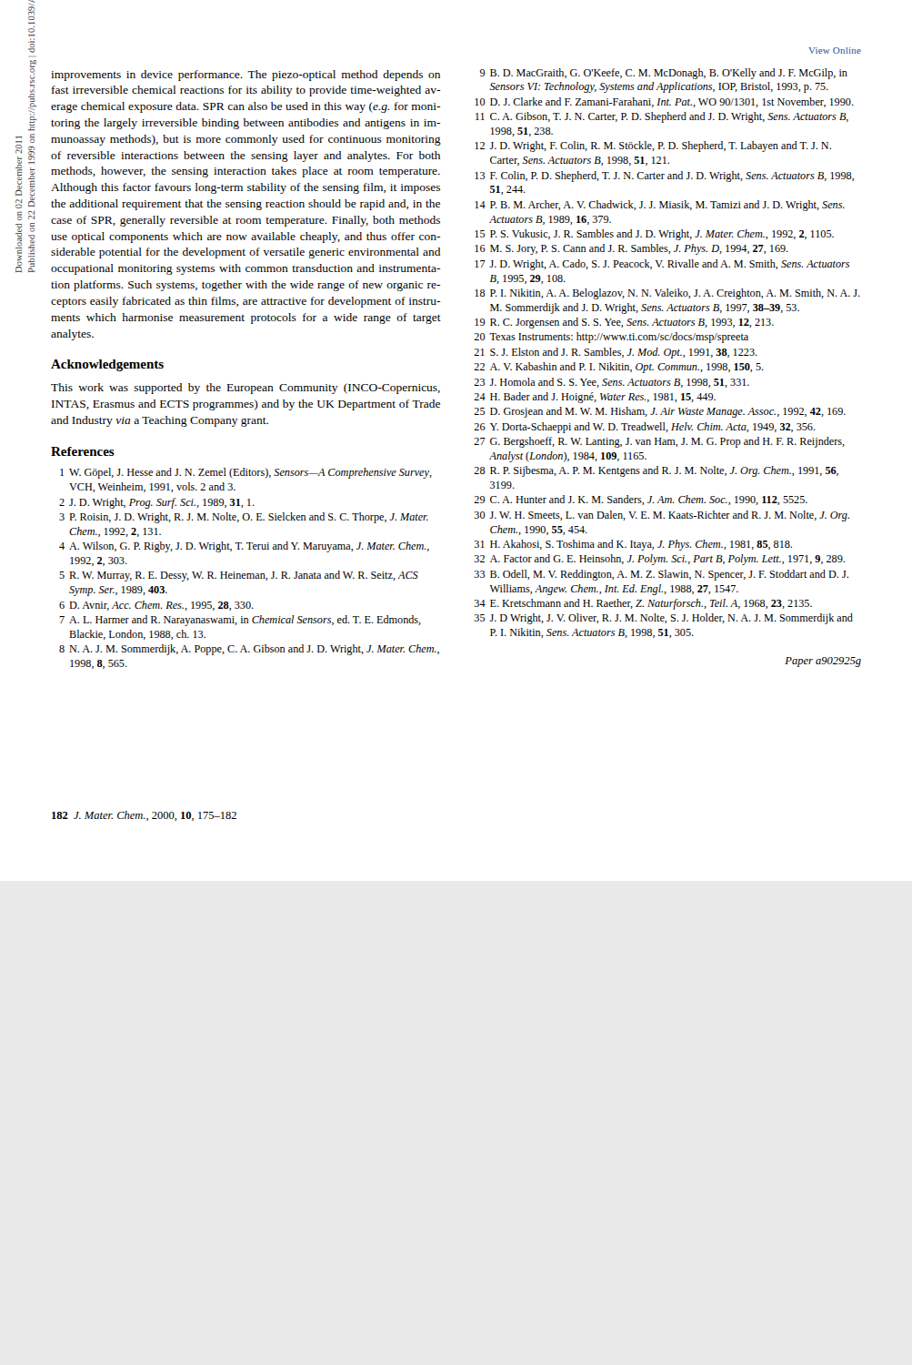View Online
Downloaded on 02 December 2011
Published on 22 December 1999 on http://pubs.rsc.org | doi:10.1039/A902925G
improvements in device performance. The piezo-optical method depends on fast irreversible chemical reactions for its ability to provide time-weighted average chemical exposure data. SPR can also be used in this way (e.g. for monitoring the largely irreversible binding between antibodies and antigens in immunoassay methods), but is more commonly used for continuous monitoring of reversible interactions between the sensing layer and analytes. For both methods, however, the sensing interaction takes place at room temperature. Although this factor favours long-term stability of the sensing film, it imposes the additional requirement that the sensing reaction should be rapid and, in the case of SPR, generally reversible at room temperature. Finally, both methods use optical components which are now available cheaply, and thus offer considerable potential for the development of versatile generic environmental and occupational monitoring systems with common transduction and instrumentation platforms. Such systems, together with the wide range of new organic receptors easily fabricated as thin films, are attractive for development of instruments which harmonise measurement protocols for a wide range of target analytes.
Acknowledgements
This work was supported by the European Community (INCO-Copernicus, INTAS, Erasmus and ECTS programmes) and by the UK Department of Trade and Industry via a Teaching Company grant.
References
W. Göpel, J. Hesse and J. N. Zemel (Editors), Sensors—A Comprehensive Survey, VCH, Weinheim, 1991, vols. 2 and 3.
J. D. Wright, Prog. Surf. Sci., 1989, 31, 1.
P. Roisin, J. D. Wright, R. J. M. Nolte, O. E. Sielcken and S. C. Thorpe, J. Mater. Chem., 1992, 2, 131.
A. Wilson, G. P. Rigby, J. D. Wright, T. Terui and Y. Maruyama, J. Mater. Chem., 1992, 2, 303.
R. W. Murray, R. E. Dessy, W. R. Heineman, J. R. Janata and W. R. Seitz, ACS Symp. Ser., 1989, 403.
D. Avnir, Acc. Chem. Res., 1995, 28, 330.
A. L. Harmer and R. Narayanaswami, in Chemical Sensors, ed. T. E. Edmonds, Blackie, London, 1988, ch. 13.
N. A. J. M. Sommerdijk, A. Poppe, C. A. Gibson and J. D. Wright, J. Mater. Chem., 1998, 8, 565.
B. D. MacGraith, G. O'Keefe, C. M. McDonagh, B. O'Kelly and J. F. McGilp, in Sensors VI: Technology, Systems and Applications, IOP, Bristol, 1993, p. 75.
D. J. Clarke and F. Zamani-Farahani, Int. Pat., WO 90/1301, 1st November, 1990.
C. A. Gibson, T. J. N. Carter, P. D. Shepherd and J. D. Wright, Sens. Actuators B, 1998, 51, 238.
J. D. Wright, F. Colin, R. M. Stöckle, P. D. Shepherd, T. Labayen and T. J. N. Carter, Sens. Actuators B, 1998, 51, 121.
F. Colin, P. D. Shepherd, T. J. N. Carter and J. D. Wright, Sens. Actuators B, 1998, 51, 244.
P. B. M. Archer, A. V. Chadwick, J. J. Miasik, M. Tamizi and J. D. Wright, Sens. Actuators B, 1989, 16, 379.
P. S. Vukusic, J. R. Sambles and J. D. Wright, J. Mater. Chem., 1992, 2, 1105.
M. S. Jory, P. S. Cann and J. R. Sambles, J. Phys. D, 1994, 27, 169.
J. D. Wright, A. Cado, S. J. Peacock, V. Rivalle and A. M. Smith, Sens. Actuators B, 1995, 29, 108.
P. I. Nikitin, A. A. Beloglazov, N. N. Valeiko, J. A. Creighton, A. M. Smith, N. A. J. M. Sommerdijk and J. D. Wright, Sens. Actuators B, 1997, 38–39, 53.
R. C. Jorgensen and S. S. Yee, Sens. Actuators B, 1993, 12, 213.
Texas Instruments: http://www.ti.com/sc/docs/msp/spreeta
S. J. Elston and J. R. Sambles, J. Mod. Opt., 1991, 38, 1223.
A. V. Kabashin and P. I. Nikitin, Opt. Commun., 1998, 150, 5.
J. Homola and S. S. Yee, Sens. Actuators B, 1998, 51, 331.
H. Bader and J. Hoigné, Water Res., 1981, 15, 449.
D. Grosjean and M. W. M. Hisham, J. Air Waste Manage. Assoc., 1992, 42, 169.
Y. Dorta-Schaeppi and W. D. Treadwell, Helv. Chim. Acta, 1949, 32, 356.
G. Bergshoeff, R. W. Lanting, J. van Ham, J. M. G. Prop and H. F. R. Reijnders, Analyst (London), 1984, 109, 1165.
R. P. Sijbesma, A. P. M. Kentgens and R. J. M. Nolte, J. Org. Chem., 1991, 56, 3199.
C. A. Hunter and J. K. M. Sanders, J. Am. Chem. Soc., 1990, 112, 5525.
J. W. H. Smeets, L. van Dalen, V. E. M. Kaats-Richter and R. J. M. Nolte, J. Org. Chem., 1990, 55, 454.
H. Akahosi, S. Toshima and K. Itaya, J. Phys. Chem., 1981, 85, 818.
A. Factor and G. E. Heinsohn, J. Polym. Sci., Part B, Polym. Lett., 1971, 9, 289.
B. Odell, M. V. Reddington, A. M. Z. Slawin, N. Spencer, J. F. Stoddart and D. J. Williams, Angew. Chem., Int. Ed. Engl., 1988, 27, 1547.
E. Kretschmann and H. Raether, Z. Naturforsch., Teil. A, 1968, 23, 2135.
J. D Wright, J. V. Oliver, R. J. M. Nolte, S. J. Holder, N. A. J. M. Sommerdijk and P. I. Nikitin, Sens. Actuators B, 1998, 51, 305.
Paper a902925g
182 J. Mater. Chem., 2000, 10, 175–182